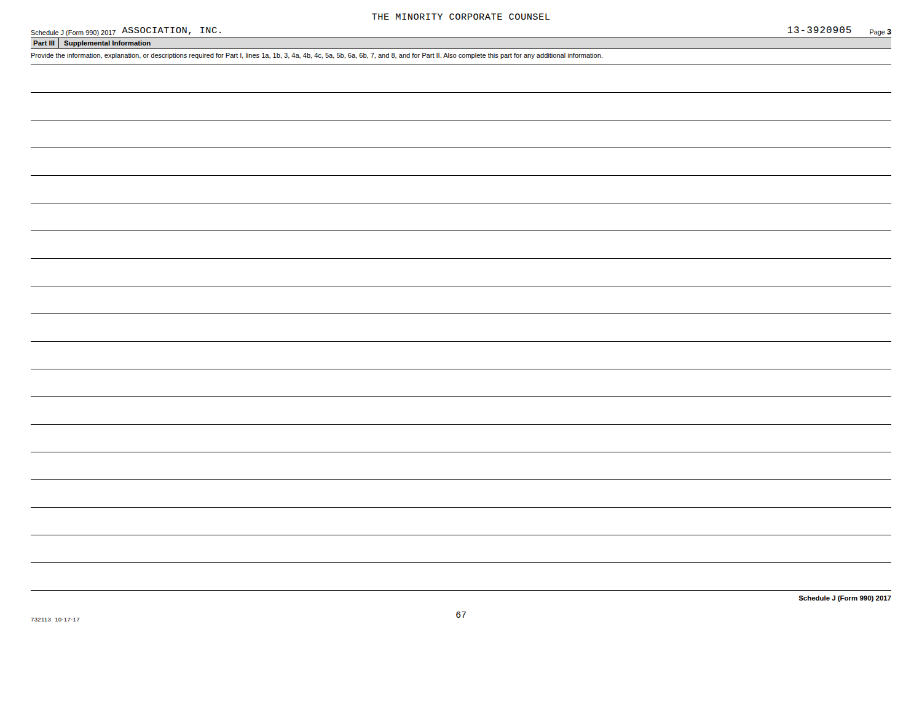THE MINORITY CORPORATE COUNSEL
Schedule J (Form 990) 2017
ASSOCIATION, INC.
13-3920905
Page 3
Part III
Supplemental Information
Provide the information, explanation, or descriptions required for Part I, lines 1a, 1b, 3, 4a, 4b, 4c, 5a, 5b, 6a, 6b, 7, and 8, and for Part II. Also complete this part for any additional information.
Schedule J (Form 990) 2017
732113 10-17-17
67